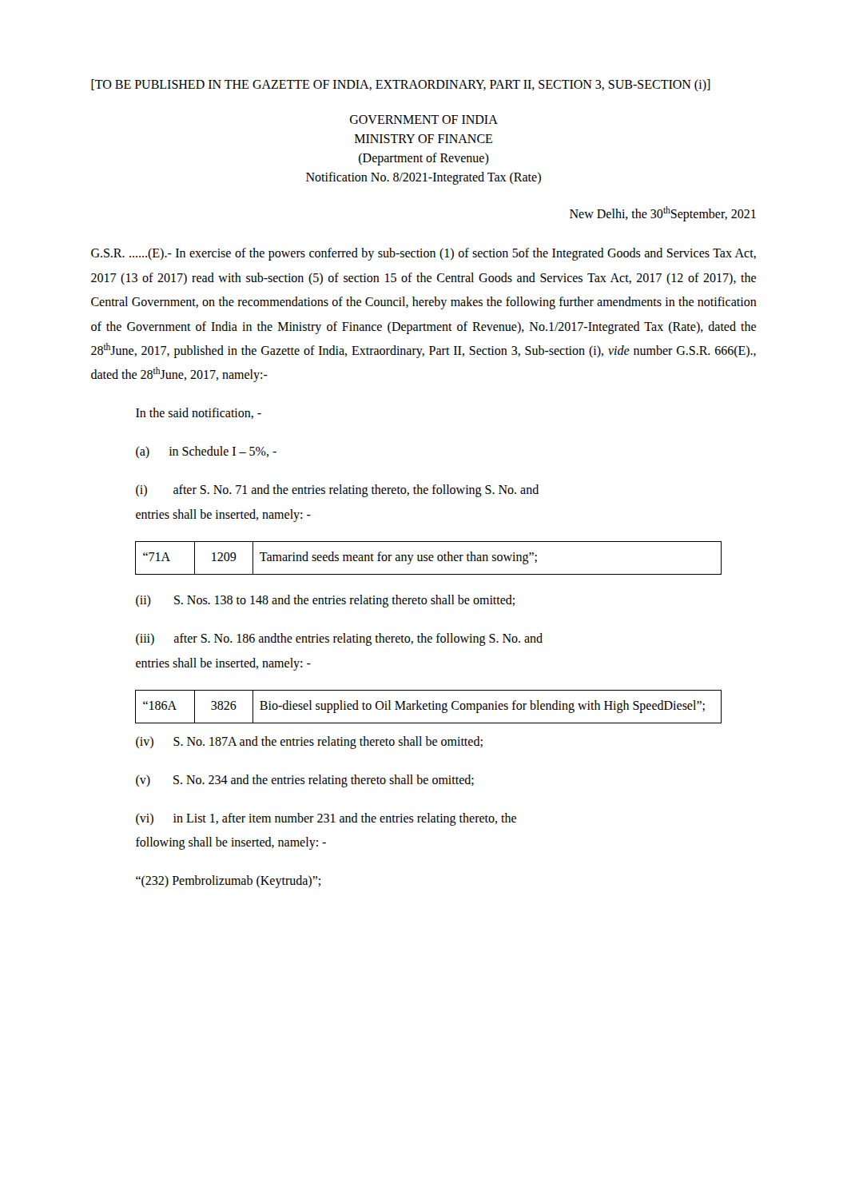[TO BE PUBLISHED IN THE GAZETTE OF INDIA, EXTRAORDINARY, PART II, SECTION 3, SUB-SECTION (i)]
GOVERNMENT OF INDIA
MINISTRY OF FINANCE
(Department of Revenue)
Notification No. 8/2021-Integrated Tax (Rate)
New Delhi, the 30thSeptember, 2021
G.S.R. ......(E).- In exercise of the powers conferred by sub-section (1) of section 5of the Integrated Goods and Services Tax Act, 2017 (13 of 2017) read with sub-section (5) of section 15 of the Central Goods and Services Tax Act, 2017 (12 of 2017), the Central Government, on the recommendations of the Council, hereby makes the following further amendments in the notification of the Government of India in the Ministry of Finance (Department of Revenue), No.1/2017-Integrated Tax (Rate), dated the 28thJune, 2017, published in the Gazette of India, Extraordinary, Part II, Section 3, Sub-section (i), vide number G.S.R. 666(E)., dated the 28thJune, 2017, namely:-
In the said notification, -
(a) in Schedule I – 5%, -
(i) after S. No. 71 and the entries relating thereto, the following S. No. and
entries shall be inserted, namely: -
| “71A | 1209 | Tamarind seeds meant for any use other than sowing”; |
(ii) S. Nos. 138 to 148 and the entries relating thereto shall be omitted;
(iii) after S. No. 186 andthe entries relating thereto, the following S. No. and
entries shall be inserted, namely: -
| “186A | 3826 | Bio-diesel supplied to Oil Marketing Companies for blending with High SpeedDiesel”; |
(iv) S. No. 187A and the entries relating thereto shall be omitted;
(v) S. No. 234 and the entries relating thereto shall be omitted;
(vi) in List 1, after item number 231 and the entries relating thereto, the
following shall be inserted, namely: -
“(232) Pembrolizumab (Keytruda)”;